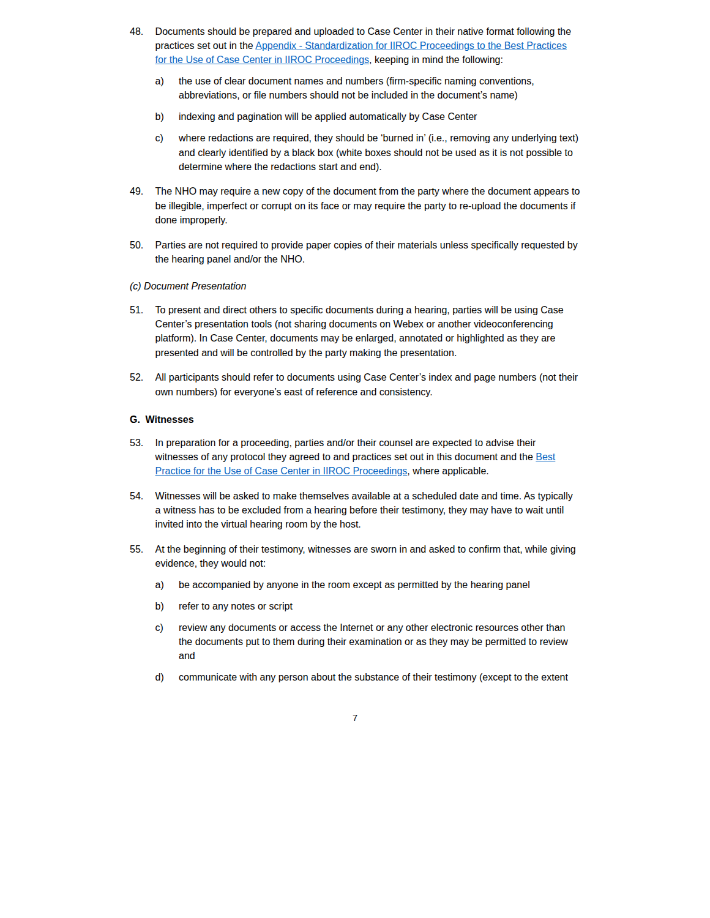48. Documents should be prepared and uploaded to Case Center in their native format following the practices set out in the Appendix - Standardization for IIROC Proceedings to the Best Practices for the Use of Case Center in IIROC Proceedings, keeping in mind the following:
a) the use of clear document names and numbers (firm-specific naming conventions, abbreviations, or file numbers should not be included in the document’s name)
b) indexing and pagination will be applied automatically by Case Center
c) where redactions are required, they should be ‘burned in’ (i.e., removing any underlying text) and clearly identified by a black box (white boxes should not be used as it is not possible to determine where the redactions start and end).
49. The NHO may require a new copy of the document from the party where the document appears to be illegible, imperfect or corrupt on its face or may require the party to re-upload the documents if done improperly.
50. Parties are not required to provide paper copies of their materials unless specifically requested by the hearing panel and/or the NHO.
(c) Document Presentation
51. To present and direct others to specific documents during a hearing, parties will be using Case Center’s presentation tools (not sharing documents on Webex or another videoconferencing platform). In Case Center, documents may be enlarged, annotated or highlighted as they are presented and will be controlled by the party making the presentation.
52. All participants should refer to documents using Case Center’s index and page numbers (not their own numbers) for everyone’s east of reference and consistency.
G. Witnesses
53. In preparation for a proceeding, parties and/or their counsel are expected to advise their witnesses of any protocol they agreed to and practices set out in this document and the Best Practice for the Use of Case Center in IIROC Proceedings, where applicable.
54. Witnesses will be asked to make themselves available at a scheduled date and time. As typically a witness has to be excluded from a hearing before their testimony, they may have to wait until invited into the virtual hearing room by the host.
55. At the beginning of their testimony, witnesses are sworn in and asked to confirm that, while giving evidence, they would not:
a) be accompanied by anyone in the room except as permitted by the hearing panel
b) refer to any notes or script
c) review any documents or access the Internet or any other electronic resources other than the documents put to them during their examination or as they may be permitted to review and
d) communicate with any person about the substance of their testimony (except to the extent
7